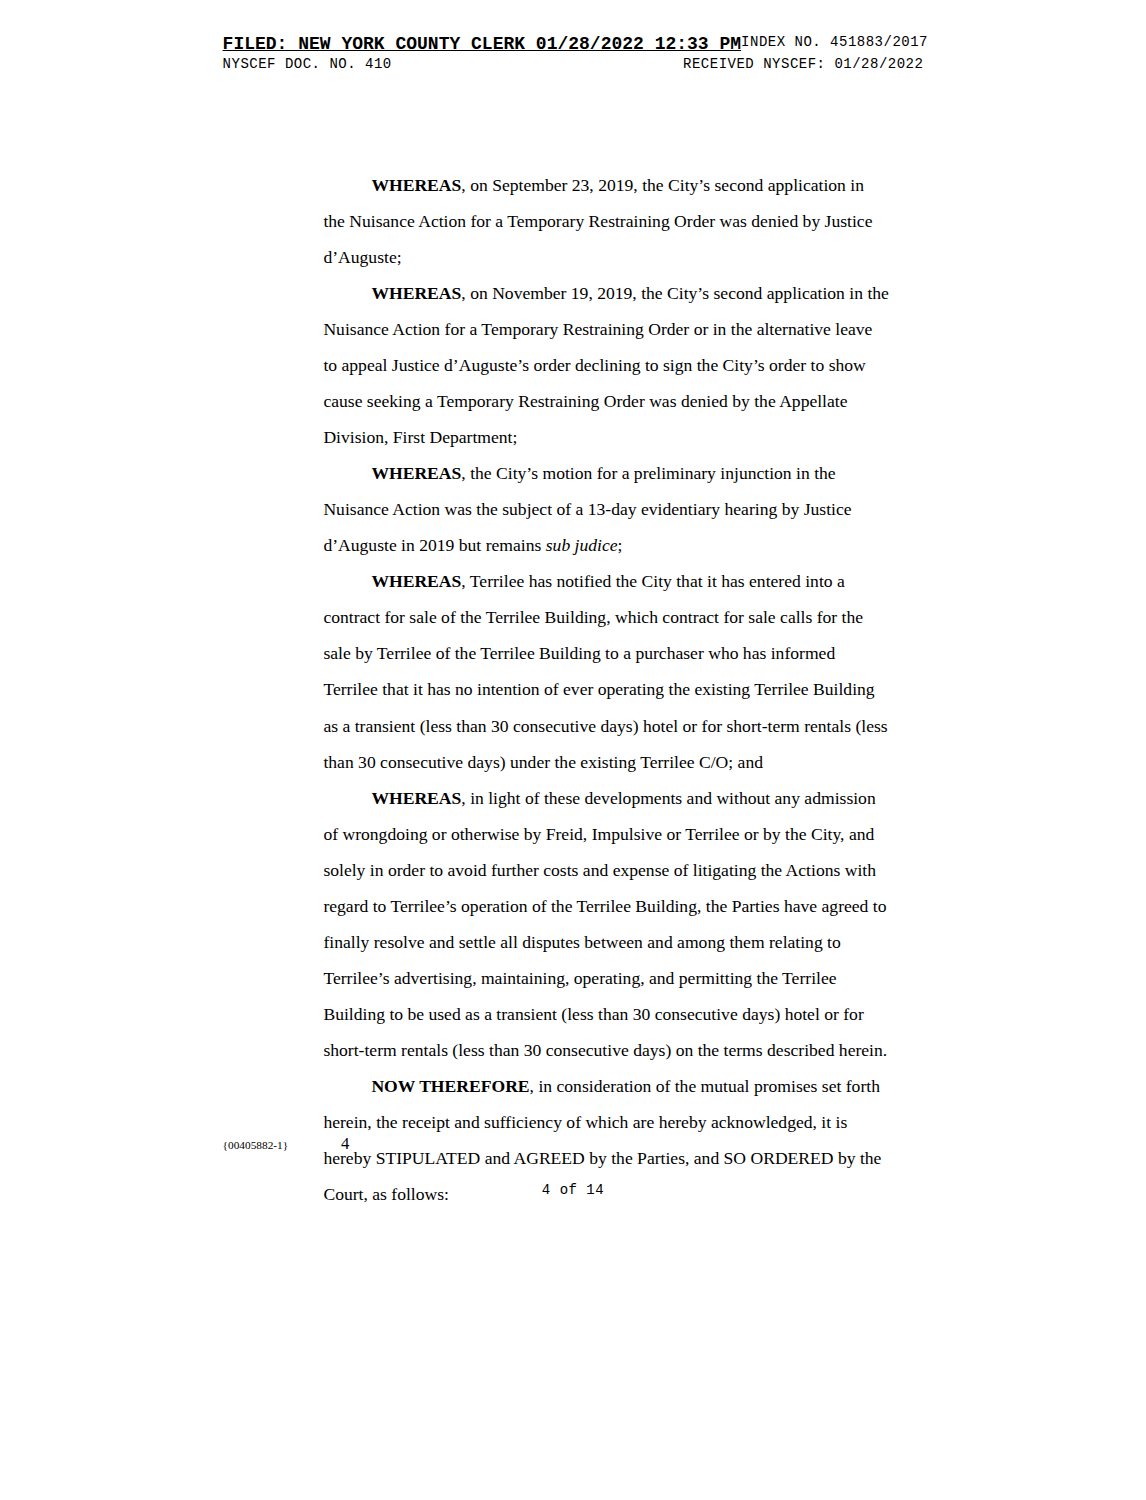FILED: NEW YORK COUNTY CLERK 01/28/2022 12:33 PM
INDEX NO. 451883/2017
NYSCEF DOC. NO. 410
RECEIVED NYSCEF: 01/28/2022
WHEREAS, on September 23, 2019, the City’s second application in the Nuisance Action for a Temporary Restraining Order was denied by Justice d’Auguste;
WHEREAS, on November 19, 2019, the City’s second application in the Nuisance Action for a Temporary Restraining Order or in the alternative leave to appeal Justice d’Auguste’s order declining to sign the City’s order to show cause seeking a Temporary Restraining Order was denied by the Appellate Division, First Department;
WHEREAS, the City’s motion for a preliminary injunction in the Nuisance Action was the subject of a 13-day evidentiary hearing by Justice d’Auguste in 2019 but remains sub judice;
WHEREAS, Terrilee has notified the City that it has entered into a contract for sale of the Terrilee Building, which contract for sale calls for the sale by Terrilee of the Terrilee Building to a purchaser who has informed Terrilee that it has no intention of ever operating the existing Terrilee Building as a transient (less than 30 consecutive days) hotel or for short-term rentals (less than 30 consecutive days) under the existing Terrilee C/O; and
WHEREAS, in light of these developments and without any admission of wrongdoing or otherwise by Freid, Impulsive or Terrilee or by the City, and solely in order to avoid further costs and expense of litigating the Actions with regard to Terrilee’s operation of the Terrilee Building, the Parties have agreed to finally resolve and settle all disputes between and among them relating to Terrilee’s advertising, maintaining, operating, and permitting the Terrilee Building to be used as a transient (less than 30 consecutive days) hotel or for short-term rentals (less than 30 consecutive days) on the terms described herein.
NOW THEREFORE, in consideration of the mutual promises set forth herein, the receipt and sufficiency of which are hereby acknowledged, it is hereby STIPULATED and AGREED by the Parties, and SO ORDERED by the Court, as follows:
{00405882-1} 4
4 of 14